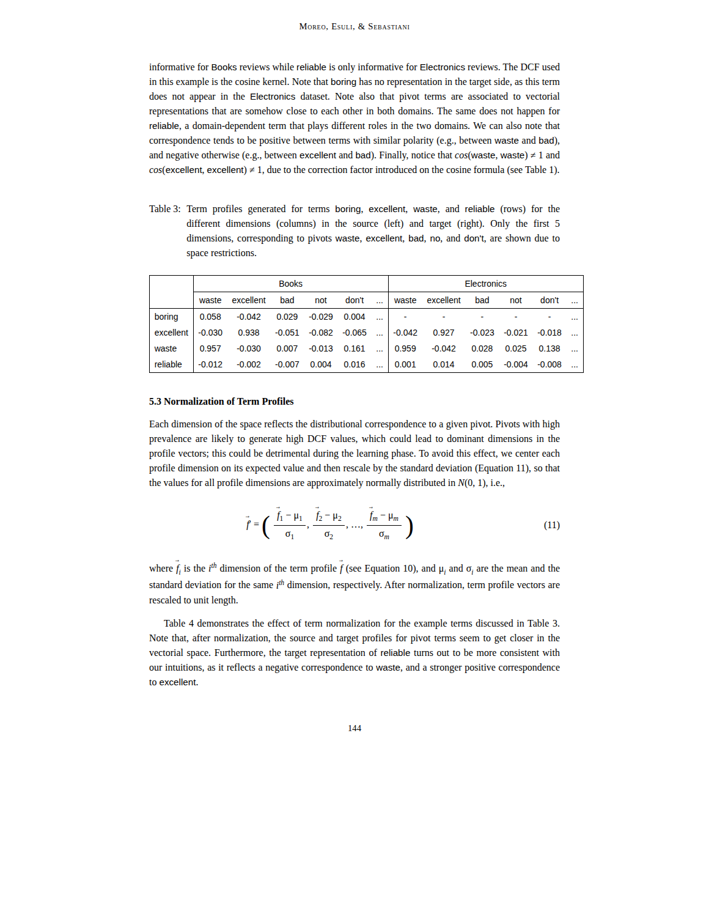Moreo, Esuli, & Sebastiani
informative for Books reviews while reliable is only informative for Electronics reviews. The DCF used in this example is the cosine kernel. Note that boring has no representation in the target side, as this term does not appear in the Electronics dataset. Note also that pivot terms are associated to vectorial representations that are somehow close to each other in both domains. The same does not happen for reliable, a domain-dependent term that plays different roles in the two domains. We can also note that correspondence tends to be positive between terms with similar polarity (e.g., between waste and bad), and negative otherwise (e.g., between excellent and bad). Finally, notice that cos(waste, waste) ≠ 1 and cos(excellent, excellent) ≠ 1, due to the correction factor introduced on the cosine formula (see Table 1).
Table 3: Term profiles generated for terms boring, excellent, waste, and reliable (rows) for the different dimensions (columns) in the source (left) and target (right). Only the first 5 dimensions, corresponding to pivots waste, excellent, bad, no, and don't, are shown due to space restrictions.
| | Books | Electronics |
| | waste | excellent | bad | not | don't | ... | waste | excellent | bad | not | don't | ... |
| boring | 0.058 | -0.042 | 0.029 | -0.029 | 0.004 | ... | - | - | - | - | - | ... |
| excellent | -0.030 | 0.938 | -0.051 | -0.082 | -0.065 | ... | -0.042 | 0.927 | -0.023 | -0.021 | -0.018 | ... |
| waste | 0.957 | -0.030 | 0.007 | -0.013 | 0.161 | ... | 0.959 | -0.042 | 0.028 | 0.025 | 0.138 | ... |
| reliable | -0.012 | -0.002 | -0.007 | 0.004 | 0.016 | ... | 0.001 | 0.014 | 0.005 | -0.004 | -0.008 | ... |
5.3 Normalization of Term Profiles
Each dimension of the space reflects the distributional correspondence to a given pivot. Pivots with high prevalence are likely to generate high DCF values, which could lead to dominant dimensions in the profile vectors; this could be detrimental during the learning phase. To avoid this effect, we center each profile dimension on its expected value and then rescale by the standard deviation (Equation 11), so that the values for all profile dimensions are approximately normally distributed in N(0, 1), i.e.,
f′ = ( f1 − μ1 σ1 , f2 − μ2 σ2 , …, fm − μm σm )
(11)
where fi is the ith dimension of the term profile f (see Equation 10), and μi and σi are the mean and the standard deviation for the same ith dimension, respectively. After normalization, term profile vectors are rescaled to unit length.
Table 4 demonstrates the effect of term normalization for the example terms discussed in Table 3. Note that, after normalization, the source and target profiles for pivot terms seem to get closer in the vectorial space. Furthermore, the target representation of reliable turns out to be more consistent with our intuitions, as it reflects a negative correspondence to waste, and a stronger positive correspondence to excellent.
144